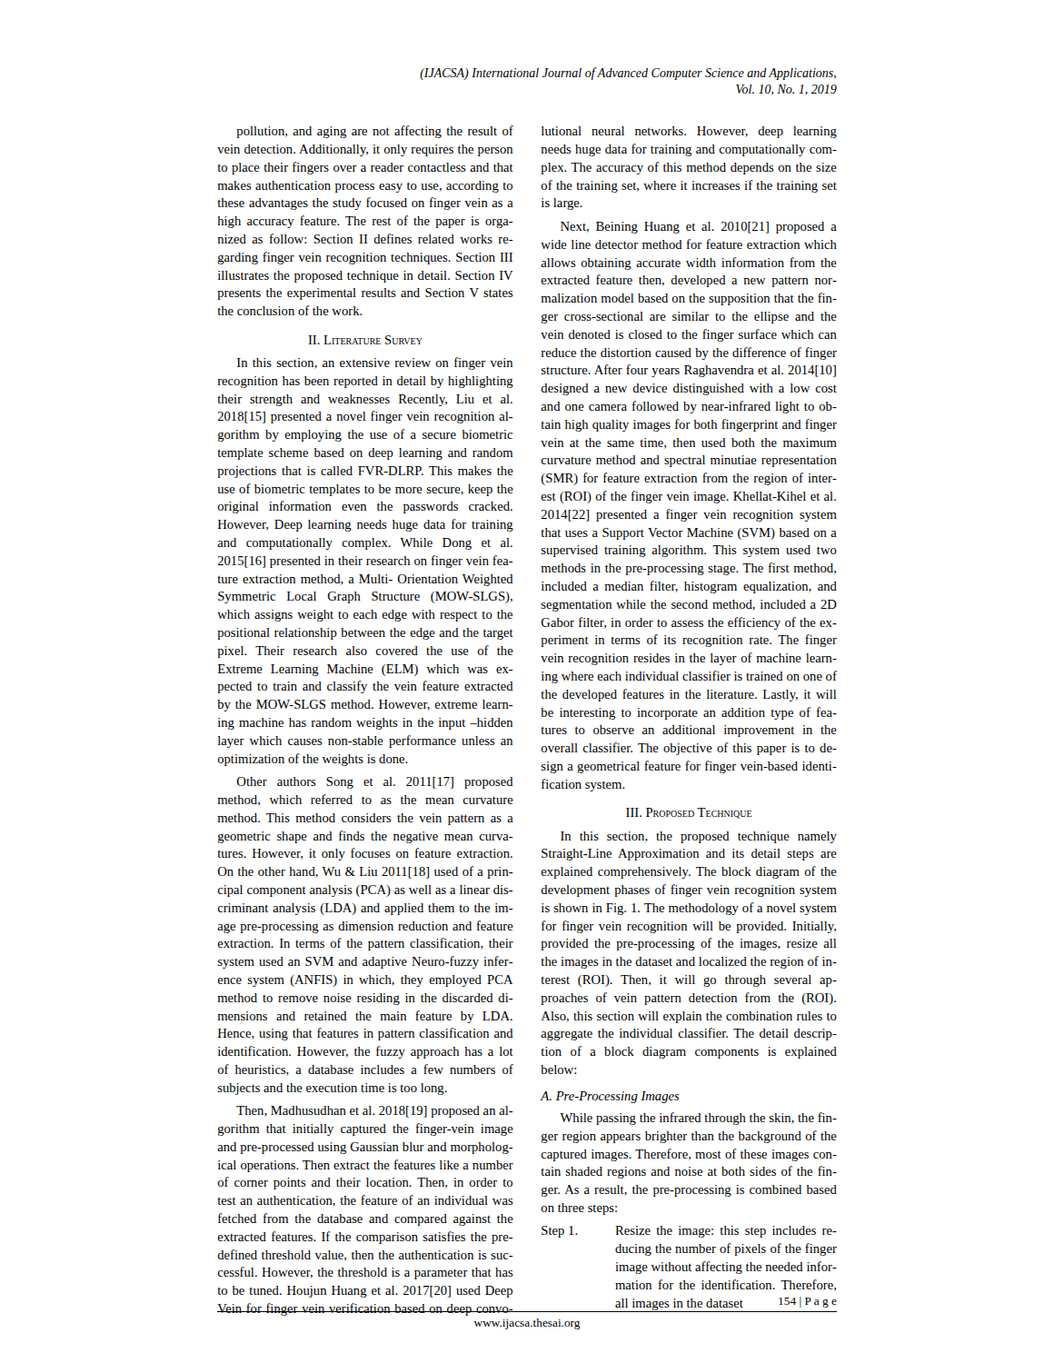(IJACSA) International Journal of Advanced Computer Science and Applications,
Vol. 10, No. 1, 2019
pollution, and aging are not affecting the result of vein detection. Additionally, it only requires the person to place their fingers over a reader contactless and that makes authentication process easy to use, according to these advantages the study focused on finger vein as a high accuracy feature. The rest of the paper is organized as follow: Section II defines related works regarding finger vein recognition techniques. Section III illustrates the proposed technique in detail. Section IV presents the experimental results and Section V states the conclusion of the work.
II. Literature Survey
In this section, an extensive review on finger vein recognition has been reported in detail by highlighting their strength and weaknesses Recently, Liu et al. 2018[15] presented a novel finger vein recognition algorithm by employing the use of a secure biometric template scheme based on deep learning and random projections that is called FVR-DLRP. This makes the use of biometric templates to be more secure, keep the original information even the passwords cracked. However, Deep learning needs huge data for training and computationally complex. While Dong et al. 2015[16] presented in their research on finger vein feature extraction method, a Multi- Orientation Weighted Symmetric Local Graph Structure (MOW-SLGS), which assigns weight to each edge with respect to the positional relationship between the edge and the target pixel. Their research also covered the use of the Extreme Learning Machine (ELM) which was expected to train and classify the vein feature extracted by the MOW-SLGS method. However, extreme learning machine has random weights in the input –hidden layer which causes non-stable performance unless an optimization of the weights is done.
Other authors Song et al. 2011[17] proposed method, which referred to as the mean curvature method. This method considers the vein pattern as a geometric shape and finds the negative mean curvatures. However, it only focuses on feature extraction. On the other hand, Wu & Liu 2011[18] used of a principal component analysis (PCA) as well as a linear discriminant analysis (LDA) and applied them to the image pre-processing as dimension reduction and feature extraction. In terms of the pattern classification, their system used an SVM and adaptive Neuro-fuzzy inference system (ANFIS) in which, they employed PCA method to remove noise residing in the discarded dimensions and retained the main feature by LDA. Hence, using that features in pattern classification and identification. However, the fuzzy approach has a lot of heuristics, a database includes a few numbers of subjects and the execution time is too long.
Then, Madhusudhan et al. 2018[19] proposed an algorithm that initially captured the finger-vein image and pre-processed using Gaussian blur and morphological operations. Then extract the features like a number of corner points and their location. Then, in order to test an authentication, the feature of an individual was fetched from the database and compared against the extracted features. If the comparison satisfies the predefined threshold value, then the authentication is successful. However, the threshold is a parameter that has to be tuned. Houjun Huang et al. 2017[20] used Deep Vein for finger vein verification based on deep convolutional neural networks. However, deep learning needs huge data for training and computationally complex. The accuracy of this method depends on the size of the training set, where it increases if the training set is large.
Next, Beining Huang et al. 2010[21] proposed a wide line detector method for feature extraction which allows obtaining accurate width information from the extracted feature then, developed a new pattern normalization model based on the supposition that the finger cross-sectional are similar to the ellipse and the vein denoted is closed to the finger surface which can reduce the distortion caused by the difference of finger structure. After four years Raghavendra et al. 2014[10] designed a new device distinguished with a low cost and one camera followed by near-infrared light to obtain high quality images for both fingerprint and finger vein at the same time, then used both the maximum curvature method and spectral minutiae representation (SMR) for feature extraction from the region of interest (ROI) of the finger vein image. Khellat-Kihel et al. 2014[22] presented a finger vein recognition system that uses a Support Vector Machine (SVM) based on a supervised training algorithm. This system used two methods in the pre-processing stage. The first method, included a median filter, histogram equalization, and segmentation while the second method, included a 2D Gabor filter, in order to assess the efficiency of the experiment in terms of its recognition rate. The finger vein recognition resides in the layer of machine learning where each individual classifier is trained on one of the developed features in the literature. Lastly, it will be interesting to incorporate an addition type of features to observe an additional improvement in the overall classifier. The objective of this paper is to design a geometrical feature for finger vein-based identification system.
III. Proposed Technique
In this section, the proposed technique namely Straight-Line Approximation and its detail steps are explained comprehensively. The block diagram of the development phases of finger vein recognition system is shown in Fig. 1. The methodology of a novel system for finger vein recognition will be provided. Initially, provided the pre-processing of the images, resize all the images in the dataset and localized the region of interest (ROI). Then, it will go through several approaches of vein pattern detection from the (ROI). Also, this section will explain the combination rules to aggregate the individual classifier. The detail description of a block diagram components is explained below:
A. Pre-Processing Images
While passing the infrared through the skin, the finger region appears brighter than the background of the captured images. Therefore, most of these images contain shaded regions and noise at both sides of the finger. As a result, the pre-processing is combined based on three steps:
Step 1.
Resize the image: this step includes reducing the number of pixels of the finger image without affecting the needed information for the identification. Therefore, all images in the dataset
154 | P a g e
www.ijacsa.thesai.org